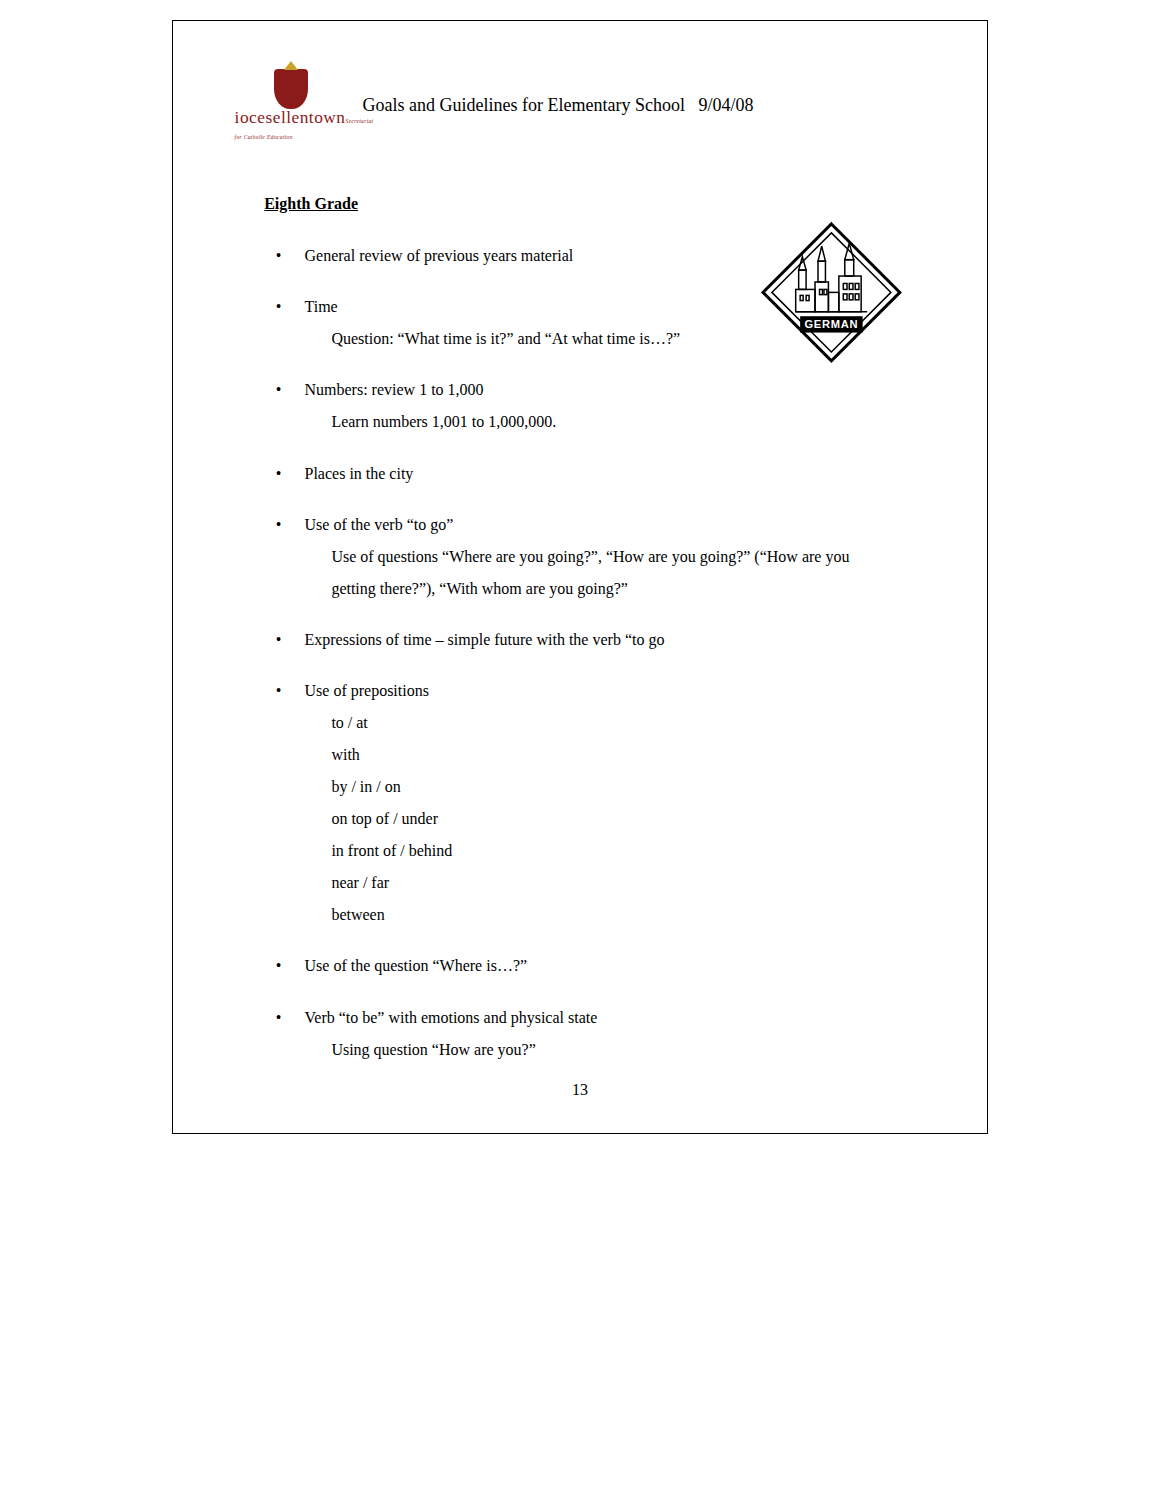iocese llentown Secretariat for Catholic Education
Goals and Guidelines for Elementary School 9/04/08
GERMAN
Eighth Grade
General review of previous years material
Time Question: “What time is it?” and “At what time is…?”
Numbers: review 1 to 1,000 Learn numbers 1,001 to 1,000,000.
Places in the city
Use of the verb “to go” Use of questions “Where are you going?”, “How are you going?” (“How are you getting there?”), “With whom are you going?”
Expressions of time – simple future with the verb “to go
Use of prepositions to / at with by / in / on on top of / under in front of / behind near / far between
Use of the question “Where is…?”
Verb “to be” with emotions and physical state Using question “How are you?”
13